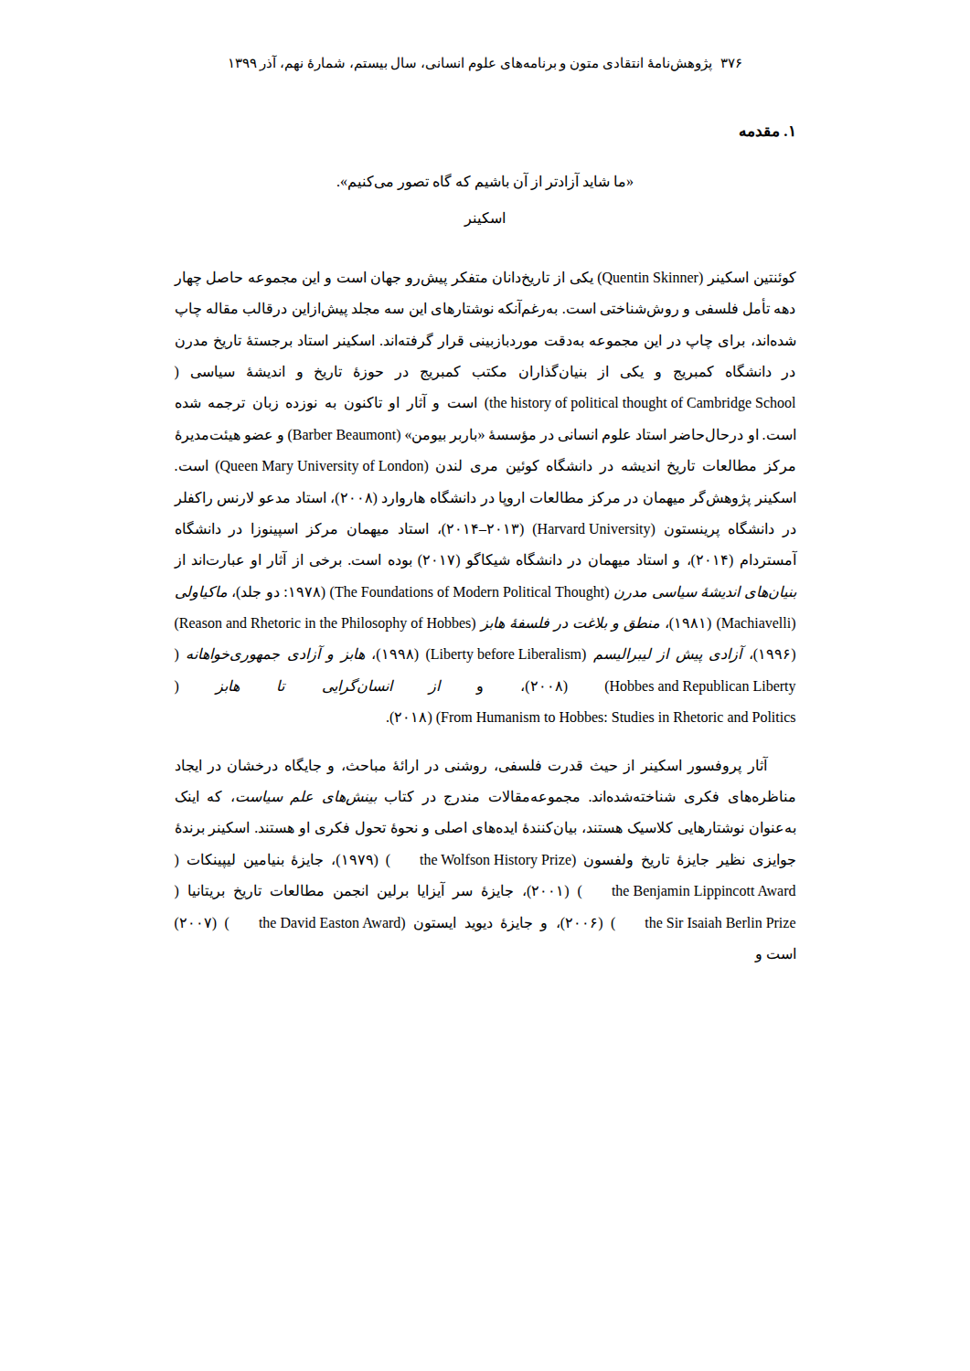۳۷۶ پژوهش‌نامهٔ انتقادی متون و برنامه‌های علوم انسانی، سال بیستم، شمارهٔ نهم، آذر ۱۳۹۹
۱. مقدمه
«ما شاید آزادتر از آن باشیم که گاه تصور می‌کنیم».
اسکینر
کوئنتین اسکینر (Quentin Skinner) یکی از تاریخ‌دانان متفکر پیش‌رو جهان است و این مجموعه حاصل چهار دهه تأمل فلسفی و روش‌شناختی است. به‌رغم‌آنکه نوشتارهای این سه مجلد پیش‌ازاین درقالب مقاله چاپ شده‌اند، برای چاپ در این مجموعه به‌دقت موردبازبینی قرار گرفته‌اند. اسکینر استاد برجستهٔ تاریخ مدرن در دانشگاه کمبریج و یکی از بنیان‌گذاران مکتب کمبریج در حوزهٔ تاریخ و اندیشهٔ سیاسی (the history of political thought of Cambridge School) است و آثار او تاکنون به نوزده زبان ترجمه شده است. او درحال‌حاضر استاد علوم انسانی در مؤسسهٔ «باربر بیومن» (Barber Beaumont) و عضو هیئت‌مدیرهٔ مرکز مطالعات تاریخ اندیشه در دانشگاه کوئین مری لندن (Queen Mary University of London) است. اسکینر پژوهش‌گر میهمان در مرکز مطالعات اروپا در دانشگاه هاروارد (۲۰۰۸)، استاد مدعو لارنس راکفلر در دانشگاه پرینستون (Harvard University) (۲۰۱۳–۲۰۱۴)، استاد میهمان مرکز اسپینوزا در دانشگاه آمستردام (۲۰۱۴)، و استاد میهمان در دانشگاه شیکاگو (۲۰۱۷) بوده است. برخی از آثار او عبارت‌اند از بنیان‌های اندیشهٔ سیاسی مدرن (The Foundations of Modern Political Thought) (۱۹۷۸: دو جلد)، ماکیاولی (Machiavelli) (۱۹۸۱)، منطق و بلاغت در فلسفهٔ هابز (Reason and Rhetoric in the Philosophy of Hobbes) (۱۹۹۶)، آزادی پیش از لیبرالیسم (Liberty before Liberalism) (۱۹۹۸)، هابز و آزادی جمهوری‌خواهانه (Hobbes and Republican Liberty) (۲۰۰۸)، و از انسان‌گرایی تا هابز (From Humanism to Hobbes: Studies in Rhetoric and Politics) (۲۰۱۸).
آثار پروفسور اسکینر از حیث قدرت فلسفی، روشنی در ارائهٔ مباحث، و جایگاه درخشان در ایجاد مناظره‌های فکری شناخته‌شده‌اند. مجموعه‌مقالات مندرج در کتاب بینش‌های علم سیاست، که اینک به‌عنوان نوشتارهایی کلاسیک هستند، بیان‌کنندهٔ ایده‌های اصلی و نحوهٔ تحول فکری او هستند. اسکینر برندهٔ جوایزی نظیر جایزهٔ تاریخ ولفسون (the Wolfson History Prize) (۱۹۷۹)، جایزهٔ بنیامین لیپینکات (the Benjamin Lippincott Award) (۲۰۰۱)، جایزهٔ سر آیزایا برلین انجمن مطالعات تاریخ بریتانیا (the Sir Isaiah Berlin Prize) (۲۰۰۶)، و جایزهٔ دیوید ایستون (the David Easton Award) (۲۰۰۷) است و